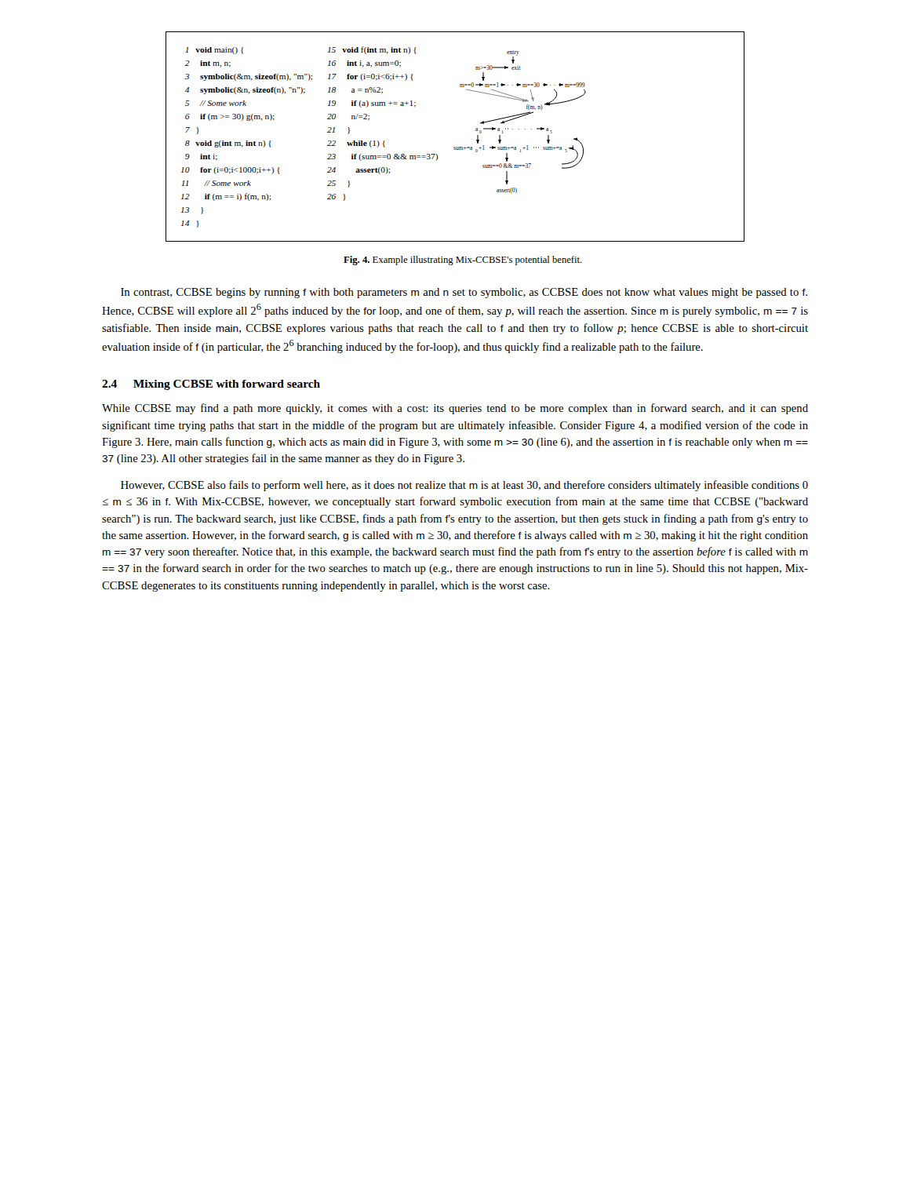1 2 3 4 5 6 7 8 9 10 11 12 13 14
void main() { int m, n; symbolic(&m, sizeof(m), "m"); symbolic(&n, sizeof(n), "n"); // Some work if (m >= 30) g(m, n); } void g(int m, int n) { int i; for (i=0;i<1000;i++) { // Some work if (m == i) f(m, n); } }
15 16 17 18 19 20 21 22 23 24 25 26
void f(int m, int n) { int i, a, sum=0; for (i=0;i<6;i++) { a = n%2; if (a) sum += a+1; n/=2; } while (1) { if (sum==0 && m==37) assert(0); } }
entry m>=30 exit m==0 m==1 · · m==30 · · m==999 f(m, n) a0 a1 ···· a5 sum+=a0+1 sum+=a1+1 sum+=a5+1 sum==0 && m==37 assert(0)
Fig. 4. Example illustrating Mix-CCBSE's potential benefit.
In contrast, CCBSE begins by running f with both parameters m and n set to symbolic, as CCBSE does not know what values might be passed to f. Hence, CCBSE will explore all 26 paths induced by the for loop, and one of them, say p, will reach the assertion. Since m is purely symbolic, m == 7 is satisfiable. Then inside main, CCBSE explores various paths that reach the call to f and then try to follow p; hence CCBSE is able to short-circuit evaluation inside of f (in particular, the 26 branching induced by the for-loop), and thus quickly find a realizable path to the failure.
2.4 Mixing CCBSE with forward search
While CCBSE may find a path more quickly, it comes with a cost: its queries tend to be more complex than in forward search, and it can spend significant time trying paths that start in the middle of the program but are ultimately infeasible. Consider Figure 4, a modified version of the code in Figure 3. Here, main calls function g, which acts as main did in Figure 3, with some m >= 30 (line 6), and the assertion in f is reachable only when m == 37 (line 23). All other strategies fail in the same manner as they do in Figure 3.
However, CCBSE also fails to perform well here, as it does not realize that m is at least 30, and therefore considers ultimately infeasible conditions 0 ≤ m ≤ 36 in f. With Mix-CCBSE, however, we conceptually start forward symbolic execution from main at the same time that CCBSE ("backward search") is run. The backward search, just like CCBSE, finds a path from f's entry to the assertion, but then gets stuck in finding a path from g's entry to the same assertion. However, in the forward search, g is called with m ≥ 30, and therefore f is always called with m ≥ 30, making it hit the right condition m == 37 very soon thereafter. Notice that, in this example, the backward search must find the path from f's entry to the assertion before f is called with m == 37 in the forward search in order for the two searches to match up (e.g., there are enough instructions to run in line 5). Should this not happen, Mix-CCBSE degenerates to its constituents running independently in parallel, which is the worst case.